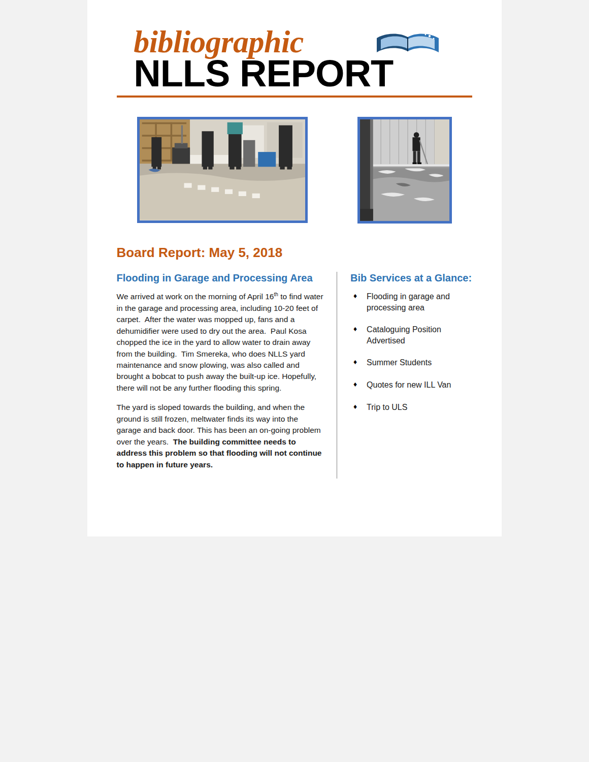bibliographic
NLLS REPORT
Board Report: May 5, 2018
Flooding in Garage and Processing Area
We arrived at work on the morning of April 16th to find water in the garage and processing area, including 10-20 feet of carpet. After the water was mopped up, fans and a dehumidifier were used to dry out the area. Paul Kosa chopped the ice in the yard to allow water to drain away from the building. Tim Smereka, who does NLLS yard maintenance and snow plowing, was also called and brought a bobcat to push away the built-up ice. Hopefully, there will not be any further flooding this spring.
The yard is sloped towards the building, and when the ground is still frozen, meltwater finds its way into the garage and back door. This has been an on-going problem over the years. The building committee needs to address this problem so that flooding will not continue to happen in future years.
Bib Services at a Glance:
Flooding in garage and processing area
Cataloguing Position Advertised
Summer Students
Quotes for new ILL Van
Trip to ULS